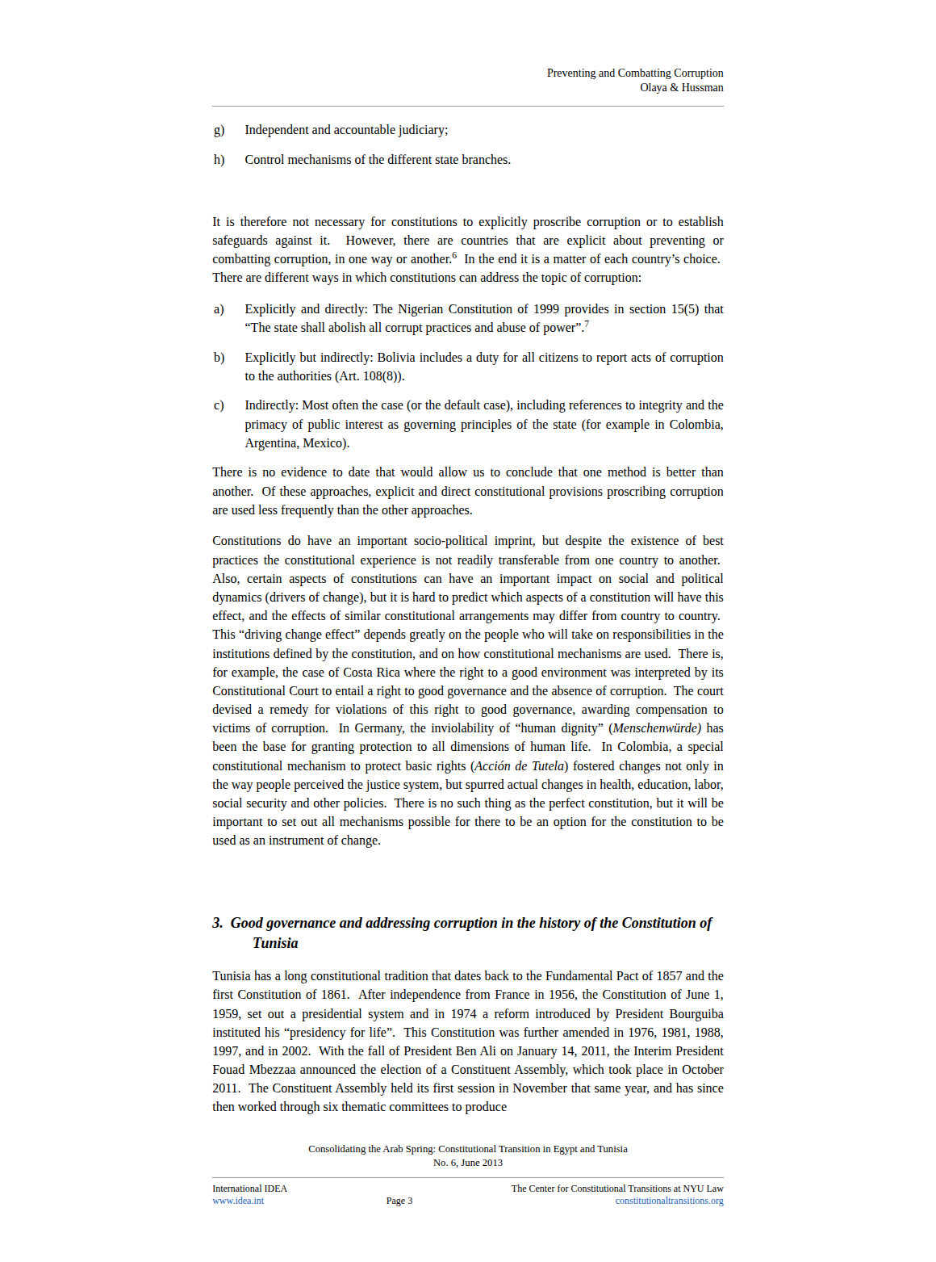Preventing and Combatting Corruption
Olaya & Hussman
g) Independent and accountable judiciary;
h) Control mechanisms of the different state branches.
It is therefore not necessary for constitutions to explicitly proscribe corruption or to establish safeguards against it. However, there are countries that are explicit about preventing or combatting corruption, in one way or another.6 In the end it is a matter of each country’s choice. There are different ways in which constitutions can address the topic of corruption:
a) Explicitly and directly: The Nigerian Constitution of 1999 provides in section 15(5) that “The state shall abolish all corrupt practices and abuse of power”.7
b) Explicitly but indirectly: Bolivia includes a duty for all citizens to report acts of corruption to the authorities (Art. 108(8)).
c) Indirectly: Most often the case (or the default case), including references to integrity and the primacy of public interest as governing principles of the state (for example in Colombia, Argentina, Mexico).
There is no evidence to date that would allow us to conclude that one method is better than another. Of these approaches, explicit and direct constitutional provisions proscribing corruption are used less frequently than the other approaches.
Constitutions do have an important socio-political imprint, but despite the existence of best practices the constitutional experience is not readily transferable from one country to another. Also, certain aspects of constitutions can have an important impact on social and political dynamics (drivers of change), but it is hard to predict which aspects of a constitution will have this effect, and the effects of similar constitutional arrangements may differ from country to country. This “driving change effect” depends greatly on the people who will take on responsibilities in the institutions defined by the constitution, and on how constitutional mechanisms are used. There is, for example, the case of Costa Rica where the right to a good environment was interpreted by its Constitutional Court to entail a right to good governance and the absence of corruption. The court devised a remedy for violations of this right to good governance, awarding compensation to victims of corruption. In Germany, the inviolability of “human dignity” (Menschenwürde) has been the base for granting protection to all dimensions of human life. In Colombia, a special constitutional mechanism to protect basic rights (Acción de Tutela) fostered changes not only in the way people perceived the justice system, but spurred actual changes in health, education, labor, social security and other policies. There is no such thing as the perfect constitution, but it will be important to set out all mechanisms possible for there to be an option for the constitution to be used as an instrument of change.
3. Good governance and addressing corruption in the history of the Constitution of Tunisia
Tunisia has a long constitutional tradition that dates back to the Fundamental Pact of 1857 and the first Constitution of 1861. After independence from France in 1956, the Constitution of June 1, 1959, set out a presidential system and in 1974 a reform introduced by President Bourguiba instituted his “presidency for life”. This Constitution was further amended in 1976, 1981, 1988, 1997, and in 2002. With the fall of President Ben Ali on January 14, 2011, the Interim President Fouad Mbezzaa announced the election of a Constituent Assembly, which took place in October 2011. The Constituent Assembly held its first session in November that same year, and has since then worked through six thematic committees to produce
Consolidating the Arab Spring: Constitutional Transition in Egypt and Tunisia
No. 6, June 2013
International IDEA
www.idea.int
Page 3
The Center for Constitutional Transitions at NYU Law
constitutionaltransitions.org